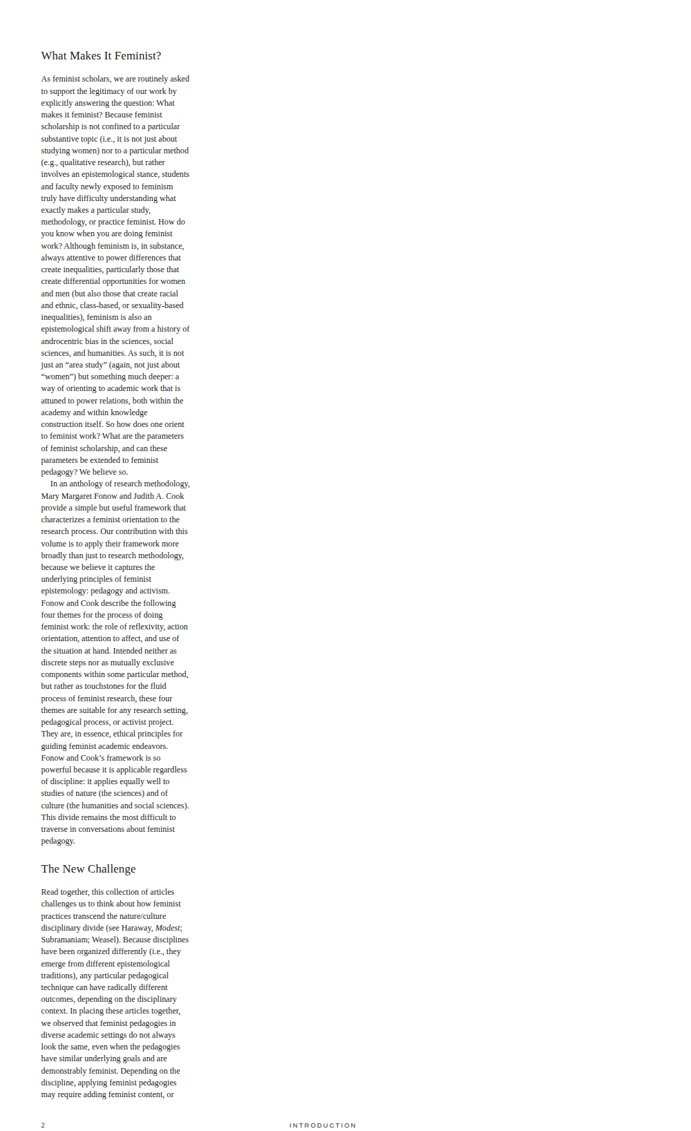What Makes It Feminist?
As feminist scholars, we are routinely asked to support the legitimacy of our work by explicitly answering the question: What makes it feminist? Because feminist scholarship is not confined to a particular substantive topic (i.e., it is not just about studying women) nor to a particular method (e.g., qualitative research), but rather involves an epistemological stance, students and faculty newly exposed to feminism truly have difficulty understanding what exactly makes a particular study, methodology, or practice feminist. How do you know when you are doing feminist work? Although feminism is, in substance, always attentive to power differences that create inequalities, particularly those that create differential opportunities for women and men (but also those that create racial and ethnic, class-based, or sexuality-based inequalities), feminism is also an epistemological shift away from a history of androcentric bias in the sciences, social sciences, and humanities. As such, it is not just an “area study” (again, not just about “women”) but something much deeper: a way of orienting to academic work that is attuned to power relations, both within the academy and within knowledge construction itself. So how does one orient to feminist work? What are the parameters of feminist scholarship, and can these parameters be extended to feminist pedagogy? We believe so.
In an anthology of research methodology, Mary Margaret Fonow and Judith A. Cook provide a simple but useful framework that characterizes a feminist orientation to the research process. Our contribution with this volume is to apply their framework more broadly than just to research methodology, because we believe it captures the underlying principles of feminist epistemology: pedagogy and activism. Fonow and Cook describe the following four themes for the process of doing feminist work: the role of reflexivity, action orientation, attention to affect, and use of the situation at hand. Intended neither as discrete steps nor as mutually exclusive components within some particular method, but rather as touchstones for the fluid process of feminist research, these four themes are suitable for any research setting, pedagogical process, or activist project. They are, in essence, ethical principles for guiding feminist academic endeavors. Fonow and Cook’s framework is so powerful because it is applicable regardless of discipline: it applies equally well to studies of nature (the sciences) and of culture (the humanities and social sciences). This divide remains the most difficult to traverse in conversations about feminist pedagogy.
The New Challenge
Read together, this collection of articles challenges us to think about how feminist practices transcend the nature/culture disciplinary divide (see Haraway, Modest; Subramaniam; Weasel). Because disciplines have been organized differently (i.e., they emerge from different epistemological traditions), any particular pedagogical technique can have radically different outcomes, depending on the disciplinary context. In placing these articles together, we observed that feminist pedagogies in diverse academic settings do not always look the same, even when the pedagogies have similar underlying goals and are demonstrably feminist. Depending on the discipline, applying feminist pedagogies may require adding feminist content, or
2 Introduction